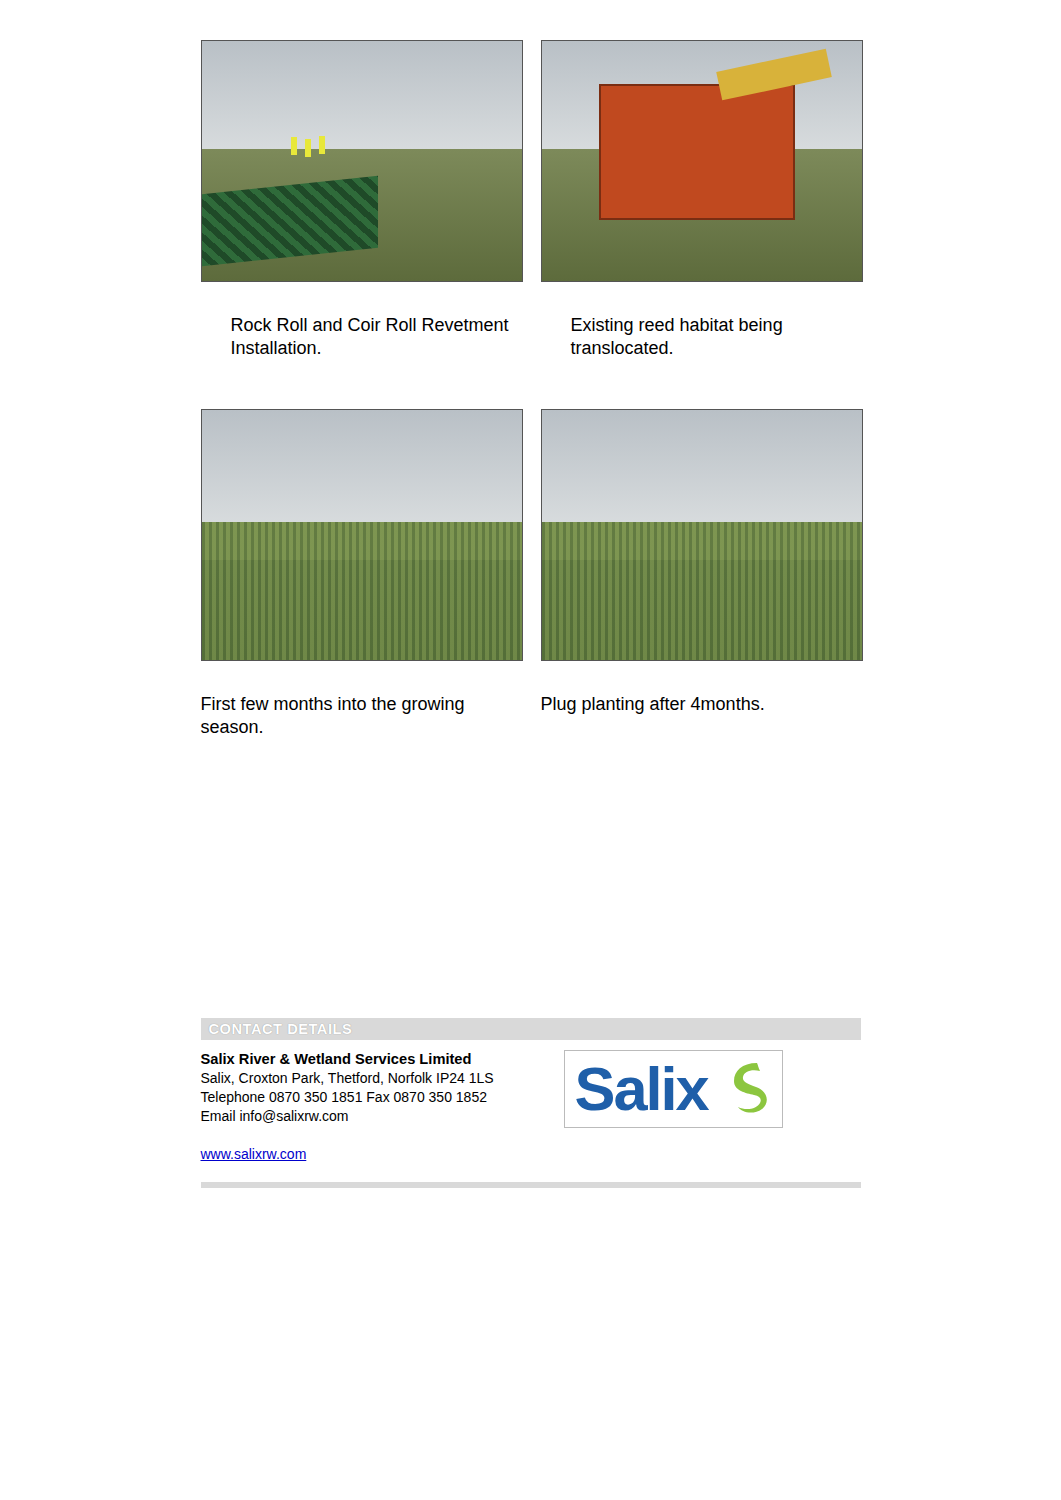| Rock Roll and Coir Roll Revetment Installation. | Existing reed habitat being translocated. |
| First few months into the growing season. | Plug planting after 4months. |
CONTACT DETAILS
Salix River & Wetland Services Limited
Salix, Croxton Park, Thetford, Norfolk IP24 1LS
Telephone 0870 350 1851 Fax 0870 350 1852
Email info@salixrw.com
www.salixrw.com
Salix